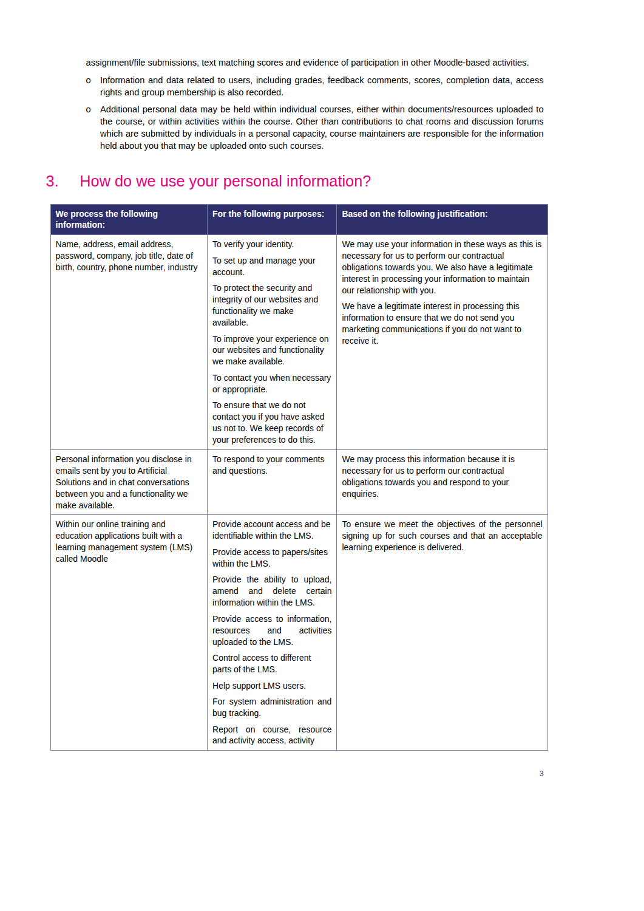assignment/file submissions, text matching scores and evidence of participation in other Moodle-based activities.
Information and data related to users, including grades, feedback comments, scores, completion data, access rights and group membership is also recorded.
Additional personal data may be held within individual courses, either within documents/resources uploaded to the course, or within activities within the course. Other than contributions to chat rooms and discussion forums which are submitted by individuals in a personal capacity, course maintainers are responsible for the information held about you that may be uploaded onto such courses.
3. How do we use your personal information?
| We process the following information: | For the following purposes: | Based on the following justification: |
| --- | --- | --- |
| Name, address, email address, password, company, job title, date of birth, country, phone number, industry | To verify your identity. To set up and manage your account. To protect the security and integrity of our websites and functionality we make available. To improve your experience on our websites and functionality we make available. To contact you when necessary or appropriate. To ensure that we do not contact you if you have asked us not to. We keep records of your preferences to do this. | We may use your information in these ways as this is necessary for us to perform our contractual obligations towards you. We also have a legitimate interest in processing your information to maintain our relationship with you. We have a legitimate interest in processing this information to ensure that we do not send you marketing communications if you do not want to receive it. |
| Personal information you disclose in emails sent by you to Artificial Solutions and in chat conversations between you and a functionality we make available. | To respond to your comments and questions. | We may process this information because it is necessary for us to perform our contractual obligations towards you and respond to your enquiries. |
| Within our online training and education applications built with a learning management system (LMS) called Moodle | Provide account access and be identifiable within the LMS. Provide access to papers/sites within the LMS. Provide the ability to upload, amend and delete certain information within the LMS. Provide access to information, resources and activities uploaded to the LMS. Control access to different parts of the LMS. Help support LMS users. For system administration and bug tracking. Report on course, resource and activity access, activity | To ensure we meet the objectives of the personnel signing up for such courses and that an acceptable learning experience is delivered. |
3